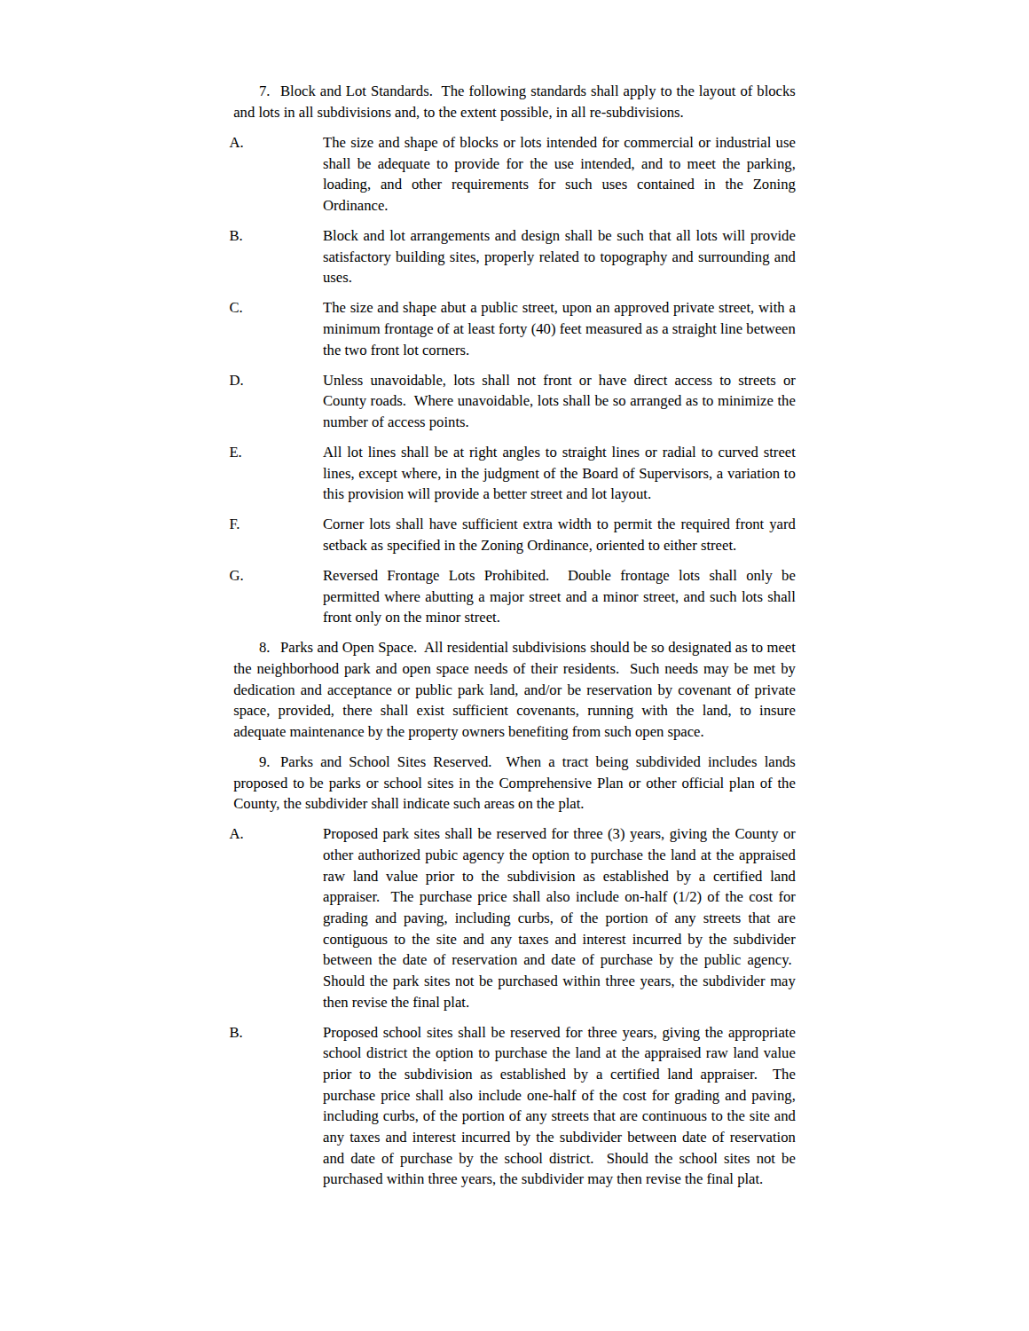7. Block and Lot Standards. The following standards shall apply to the layout of blocks and lots in all subdivisions and, to the extent possible, in all re-subdivisions.
A. The size and shape of blocks or lots intended for commercial or industrial use shall be adequate to provide for the use intended, and to meet the parking, loading, and other requirements for such uses contained in the Zoning Ordinance.
B. Block and lot arrangements and design shall be such that all lots will provide satisfactory building sites, properly related to topography and surrounding and uses.
C. The size and shape abut a public street, upon an approved private street, with a minimum frontage of at least forty (40) feet measured as a straight line between the two front lot corners.
D. Unless unavoidable, lots shall not front or have direct access to streets or County roads. Where unavoidable, lots shall be so arranged as to minimize the number of access points.
E. All lot lines shall be at right angles to straight lines or radial to curved street lines, except where, in the judgment of the Board of Supervisors, a variation to this provision will provide a better street and lot layout.
F. Corner lots shall have sufficient extra width to permit the required front yard setback as specified in the Zoning Ordinance, oriented to either street.
G. Reversed Frontage Lots Prohibited. Double frontage lots shall only be permitted where abutting a major street and a minor street, and such lots shall front only on the minor street.
8. Parks and Open Space. All residential subdivisions should be so designated as to meet the neighborhood park and open space needs of their residents. Such needs may be met by dedication and acceptance or public park land, and/or be reservation by covenant of private space, provided, there shall exist sufficient covenants, running with the land, to insure adequate maintenance by the property owners benefiting from such open space.
9. Parks and School Sites Reserved. When a tract being subdivided includes lands proposed to be parks or school sites in the Comprehensive Plan or other official plan of the County, the subdivider shall indicate such areas on the plat.
A. Proposed park sites shall be reserved for three (3) years, giving the County or other authorized pubic agency the option to purchase the land at the appraised raw land value prior to the subdivision as established by a certified land appraiser. The purchase price shall also include on-half (1/2) of the cost for grading and paving, including curbs, of the portion of any streets that are contiguous to the site and any taxes and interest incurred by the subdivider between the date of reservation and date of purchase by the public agency. Should the park sites not be purchased within three years, the subdivider may then revise the final plat.
B. Proposed school sites shall be reserved for three years, giving the appropriate school district the option to purchase the land at the appraised raw land value prior to the subdivision as established by a certified land appraiser. The purchase price shall also include one-half of the cost for grading and paving, including curbs, of the portion of any streets that are continuous to the site and any taxes and interest incurred by the subdivider between date of reservation and date of purchase by the school district. Should the school sites not be purchased within three years, the subdivider may then revise the final plat.